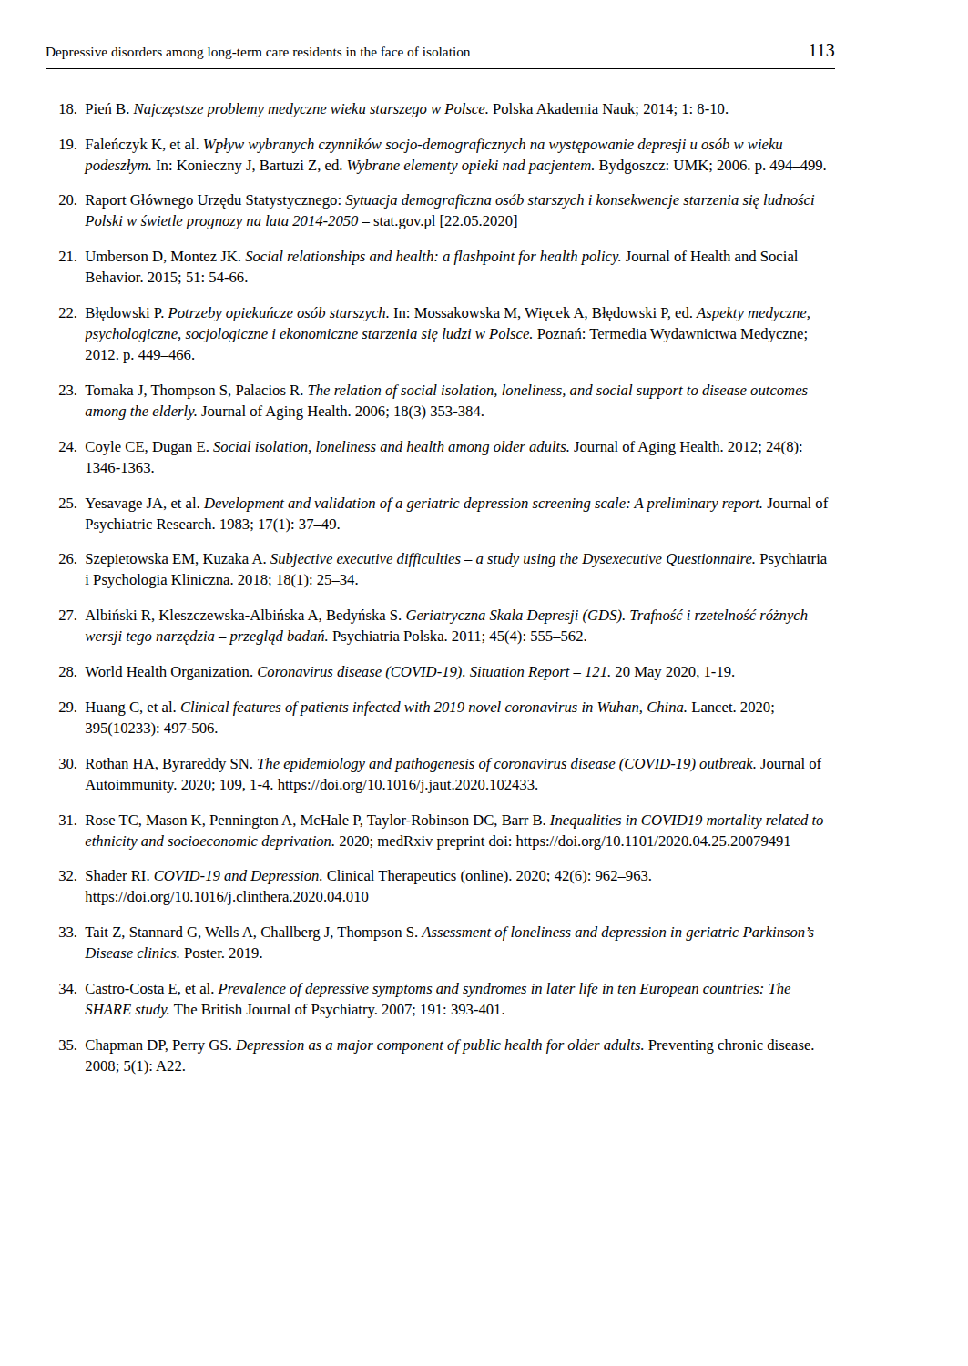Depressive disorders among long-term care residents in the face of isolation 113
Pień B. Najczęstsze problemy medyczne wieku starszego w Polsce. Polska Akademia Nauk; 2014; 1: 8-10.
Faleńczyk K, et al. Wpływ wybranych czynników socjo-demograficznych na występowanie depresji u osób w wieku podeszłym. In: Konieczny J, Bartuzi Z, ed. Wybrane elementy opieki nad pacjentem. Bydgoszcz: UMK; 2006. p. 494–499.
Raport Głównego Urzędu Statystycznego: Sytuacja demograficzna osób starszych i konsekwencje starzenia się ludności Polski w świetle prognozy na lata 2014-2050 – stat.gov.pl [22.05.2020]
Umberson D, Montez JK. Social relationships and health: a flashpoint for health policy. Journal of Health and Social Behavior. 2015; 51: 54-66.
Błędowski P. Potrzeby opiekuńcze osób starszych. In: Mossakowska M, Więcek A, Błędowski P, ed. Aspekty medyczne, psychologiczne, socjologiczne i ekonomiczne starzenia się ludzi w Polsce. Poznań: Termedia Wydawnictwa Medyczne; 2012. p. 449–466.
Tomaka J, Thompson S, Palacios R. The relation of social isolation, loneliness, and social support to disease outcomes among the elderly. Journal of Aging Health. 2006; 18(3) 353-384.
Coyle CE, Dugan E. Social isolation, loneliness and health among older adults. Journal of Aging Health. 2012; 24(8): 1346-1363.
Yesavage JA, et al. Development and validation of a geriatric depression screening scale: A preliminary report. Journal of Psychiatric Research. 1983; 17(1): 37–49.
Szepietowska EM, Kuzaka A. Subjective executive difficulties – a study using the Dysexecutive Questionnaire. Psychiatria i Psychologia Kliniczna. 2018; 18(1): 25–34.
Albiński R, Kleszczewska-Albińska A, Bedyńska S. Geriatryczna Skala Depresji (GDS). Trafność i rzetelność różnych wersji tego narzędzia – przegląd badań. Psychiatria Polska. 2011; 45(4): 555–562.
World Health Organization. Coronavirus disease (COVID-19). Situation Report – 121. 20 May 2020, 1-19.
Huang C, et al. Clinical features of patients infected with 2019 novel coronavirus in Wuhan, China. Lancet. 2020; 395(10233): 497-506.
Rothan HA, Byrareddy SN. The epidemiology and pathogenesis of coronavirus disease (COVID-19) outbreak. Journal of Autoimmunity. 2020; 109, 1-4. https://doi.org/10.1016/j.jaut.2020.102433.
Rose TC, Mason K, Pennington A, McHale P, Taylor-Robinson DC, Barr B. Inequalities in COVID19 mortality related to ethnicity and socioeconomic deprivation. 2020; medRxiv preprint doi: https://doi.org/10.1101/2020.04.25.20079491
Shader RI. COVID-19 and Depression. Clinical Therapeutics (online). 2020; 42(6): 962–963. https://doi.org/10.1016/j.clinthera.2020.04.010
Tait Z, Stannard G, Wells A, Challberg J, Thompson S. Assessment of loneliness and depression in geriatric Parkinson’s Disease clinics. Poster. 2019.
Castro-Costa E, et al. Prevalence of depressive symptoms and syndromes in later life in ten European countries: The SHARE study. The British Journal of Psychiatry. 2007; 191: 393-401.
Chapman DP, Perry GS. Depression as a major component of public health for older adults. Preventing chronic disease. 2008; 5(1): A22.